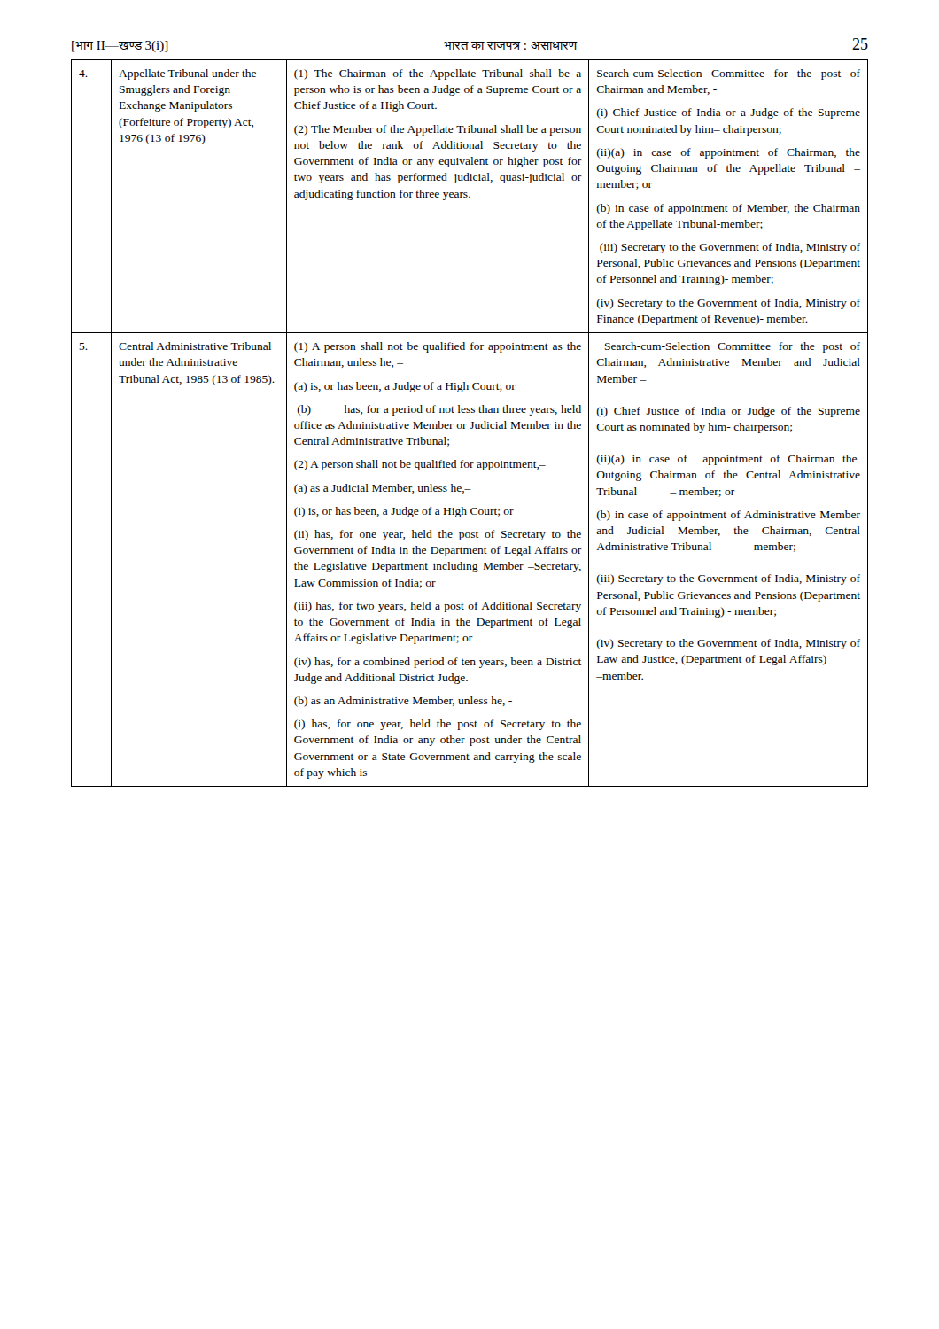[भाग II—खण्ड 3(i)]
भारत का राजपत्र : असाधारण
25
| 4. | Appellate Tribunal under the Smugglers and Foreign Exchange Manipulators (Forfeiture of Property) Act, 1976 (13 of 1976) | (1) The Chairman of the Appellate Tribunal shall be a person who is or has been a Judge of a Supreme Court or a Chief Justice of a High Court. (2) The Member of the Appellate Tribunal shall be a person not below the rank of Additional Secretary to the Government of India or any equivalent or higher post for two years and has performed judicial, quasi-judicial or adjudicating function for three years. | Search-cum-Selection Committee for the post of Chairman and Member, - (i) Chief Justice of India or a Judge of the Supreme Court nominated by him– chairperson; (ii)(a) in case of appointment of Chairman, the Outgoing Chairman of the Appellate Tribunal – member; or (b) in case of appointment of Member, the Chairman of the Appellate Tribunal-member; (iii) Secretary to the Government of India, Ministry of Personal, Public Grievances and Pensions (Department of Personnel and Training)- member; (iv) Secretary to the Government of India, Ministry of Finance (Department of Revenue)- member. |
| 5. | Central Administrative Tribunal under the Administrative Tribunal Act, 1985 (13 of 1985). | (1) A person shall not be qualified for appointment as the Chairman, unless he, – (a) is, or has been, a Judge of a High Court; or (b) has, for a period of not less than three years, held office as Administrative Member or Judicial Member in the Central Administrative Tribunal; (2) A person shall not be qualified for appointment,– (a) as a Judicial Member, unless he,– (i) is, or has been, a Judge of a High Court; or (ii) has, for one year, held the post of Secretary to the Government of India in the Department of Legal Affairs or the Legislative Department including Member –Secretary, Law Commission of India; or (iii) has, for two years, held a post of Additional Secretary to the Government of India in the Department of Legal Affairs or Legislative Department; or (iv) has, for a combined period of ten years, been a District Judge and Additional District Judge. (b) as an Administrative Member, unless he, - (i) has, for one year, held the post of Secretary to the Government of India or any other post under the Central Government or a State Government and carrying the scale of pay which is | Search-cum-Selection Committee for the post of Chairman, Administrative Member and Judicial Member – (i) Chief Justice of India or Judge of the Supreme Court as nominated by him- chairperson; (ii)(a) in case of appointment of Chairman the Outgoing Chairman of the Central Administrative Tribunal – member; or (b) in case of appointment of Administrative Member and Judicial Member, the Chairman, Central Administrative Tribunal – member; (iii) Secretary to the Government of India, Ministry of Personal, Public Grievances and Pensions (Department of Personnel and Training) - member; (iv) Secretary to the Government of India, Ministry of Law and Justice, (Department of Legal Affairs) –member. |